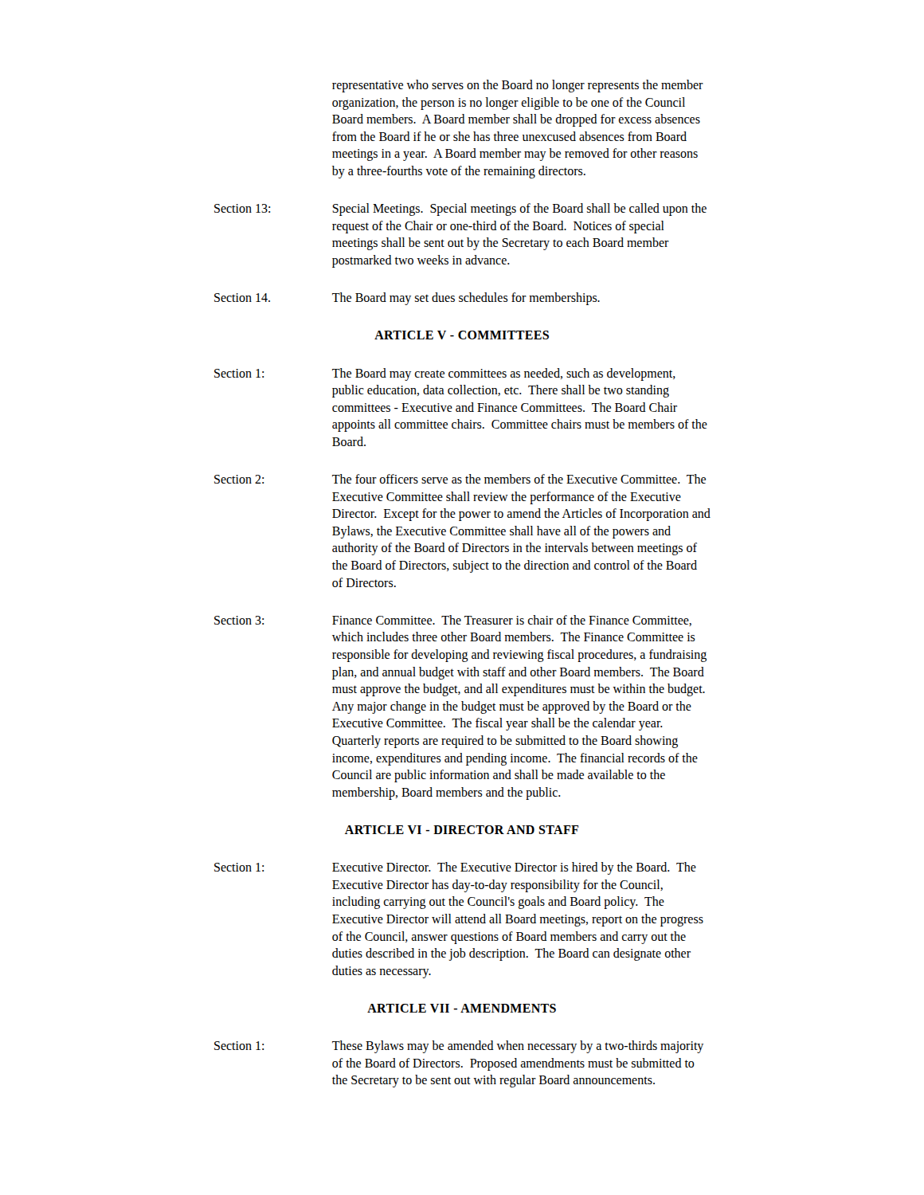representative who serves on the Board no longer represents the member organization, the person is no longer eligible to be one of the Council Board members. A Board member shall be dropped for excess absences from the Board if he or she has three unexcused absences from Board meetings in a year. A Board member may be removed for other reasons by a three-fourths vote of the remaining directors.
Section 13:
Special Meetings. Special meetings of the Board shall be called upon the request of the Chair or one-third of the Board. Notices of special meetings shall be sent out by the Secretary to each Board member postmarked two weeks in advance.
Section 14.
The Board may set dues schedules for memberships.
ARTICLE V - COMMITTEES
Section 1:
The Board may create committees as needed, such as development, public education, data collection, etc. There shall be two standing committees - Executive and Finance Committees. The Board Chair appoints all committee chairs. Committee chairs must be members of the Board.
Section 2:
The four officers serve as the members of the Executive Committee. The Executive Committee shall review the performance of the Executive Director. Except for the power to amend the Articles of Incorporation and Bylaws, the Executive Committee shall have all of the powers and authority of the Board of Directors in the intervals between meetings of the Board of Directors, subject to the direction and control of the Board of Directors.
Section 3:
Finance Committee. The Treasurer is chair of the Finance Committee, which includes three other Board members. The Finance Committee is responsible for developing and reviewing fiscal procedures, a fundraising plan, and annual budget with staff and other Board members. The Board must approve the budget, and all expenditures must be within the budget. Any major change in the budget must be approved by the Board or the Executive Committee. The fiscal year shall be the calendar year. Quarterly reports are required to be submitted to the Board showing income, expenditures and pending income. The financial records of the Council are public information and shall be made available to the membership, Board members and the public.
ARTICLE VI - DIRECTOR AND STAFF
Section 1:
Executive Director. The Executive Director is hired by the Board. The Executive Director has day-to-day responsibility for the Council, including carrying out the Council's goals and Board policy. The Executive Director will attend all Board meetings, report on the progress of the Council, answer questions of Board members and carry out the duties described in the job description. The Board can designate other duties as necessary.
ARTICLE VII - AMENDMENTS
Section 1:
These Bylaws may be amended when necessary by a two-thirds majority of the Board of Directors. Proposed amendments must be submitted to the Secretary to be sent out with regular Board announcements.